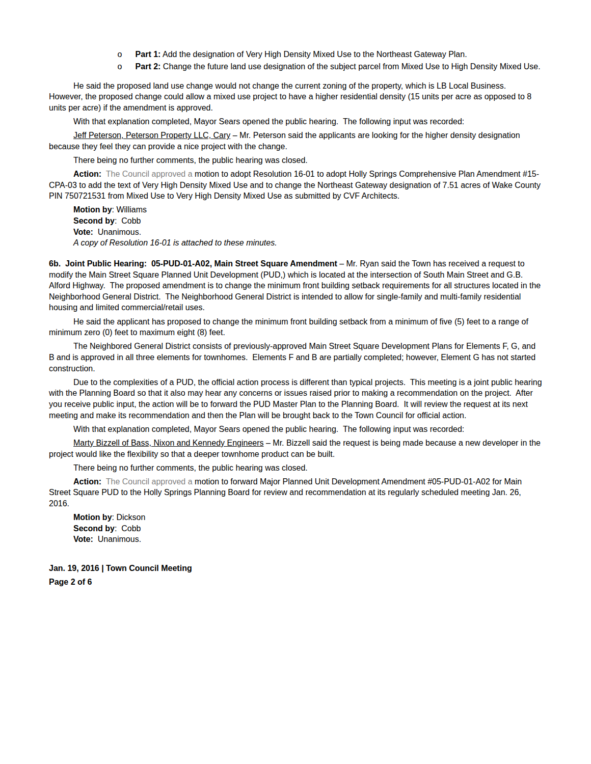oPart 1: Add the designation of Very High Density Mixed Use to the Northeast Gateway Plan.
oPart 2: Change the future land use designation of the subject parcel from Mixed Use to High Density Mixed Use.
He said the proposed land use change would not change the current zoning of the property, which is LB Local Business. However, the proposed change could allow a mixed use project to have a higher residential density (15 units per acre as opposed to 8 units per acre) if the amendment is approved.
With that explanation completed, Mayor Sears opened the public hearing. The following input was recorded:
Jeff Peterson, Peterson Property LLC, Cary – Mr. Peterson said the applicants are looking for the higher density designation because they feel they can provide a nice project with the change.
There being no further comments, the public hearing was closed.
Action: The Council approved a motion to adopt Resolution 16-01 to adopt Holly Springs Comprehensive Plan Amendment #15-CPA-03 to add the text of Very High Density Mixed Use and to change the Northeast Gateway designation of 7.51 acres of Wake County PIN 750721531 from Mixed Use to Very High Density Mixed Use as submitted by CVF Architects.
Motion by: Williams
Second by: Cobb
Vote: Unanimous.
A copy of Resolution 16-01 is attached to these minutes.
6b. Joint Public Hearing: 05-PUD-01-A02, Main Street Square Amendment – Mr. Ryan said the Town has received a request to modify the Main Street Square Planned Unit Development (PUD,) which is located at the intersection of South Main Street and G.B. Alford Highway. The proposed amendment is to change the minimum front building setback requirements for all structures located in the Neighborhood General District. The Neighborhood General District is intended to allow for single-family and multi-family residential housing and limited commercial/retail uses.
He said the applicant has proposed to change the minimum front building setback from a minimum of five (5) feet to a range of minimum zero (0) feet to maximum eight (8) feet.
The Neighbored General District consists of previously-approved Main Street Square Development Plans for Elements F, G, and B and is approved in all three elements for townhomes. Elements F and B are partially completed; however, Element G has not started construction.
Due to the complexities of a PUD, the official action process is different than typical projects. This meeting is a joint public hearing with the Planning Board so that it also may hear any concerns or issues raised prior to making a recommendation on the project. After you receive public input, the action will be to forward the PUD Master Plan to the Planning Board. It will review the request at its next meeting and make its recommendation and then the Plan will be brought back to the Town Council for official action.
With that explanation completed, Mayor Sears opened the public hearing. The following input was recorded:
Marty Bizzell of Bass, Nixon and Kennedy Engineers – Mr. Bizzell said the request is being made because a new developer in the project would like the flexibility so that a deeper townhome product can be built.
There being no further comments, the public hearing was closed.
Action: The Council approved a motion to forward Major Planned Unit Development Amendment #05-PUD-01-A02 for Main Street Square PUD to the Holly Springs Planning Board for review and recommendation at its regularly scheduled meeting Jan. 26, 2016.
Motion by: Dickson
Second by: Cobb
Vote: Unanimous.
Jan. 19, 2016 | Town Council Meeting
Page 2 of 6